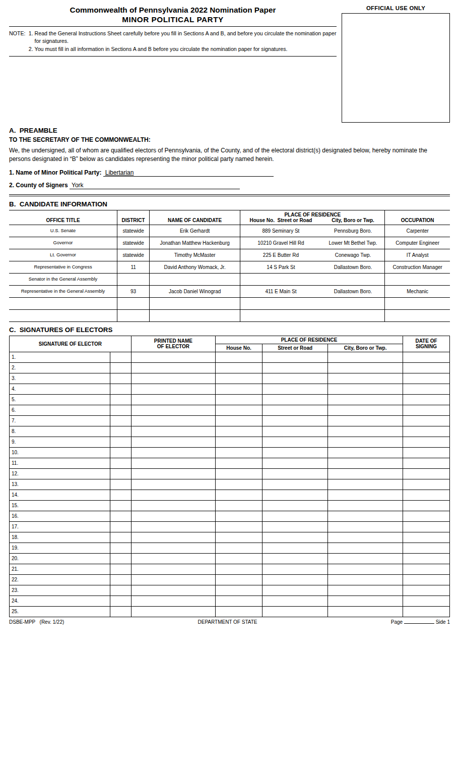Commonwealth of Pennsylvania 2022 Nomination Paper MINOR POLITICAL PARTY
NOTE:
Read the General Instructions Sheet carefully before you fill in Sections A and B, and before you circulate the nomination paper for signatures.
You must fill in all information in Sections A and B before you circulate the nomination paper for signatures.
OFFICIAL USE ONLY
A. PREAMBLE
TO THE SECRETARY OF THE COMMONWEALTH:
We, the undersigned, all of whom are qualified electors of Pennsylvania, of the County, and of the electoral district(s) designated below, hereby nominate the persons designated in “B” below as candidates representing the minor political party named herein.
1. Name of Minor Political Party: Libertarian
2. County of Signers York
B. CANDIDATE INFORMATION
| | | | PLACE OF RESIDENCE | |
| --- | --- | --- | --- | --- |
| OFFICE TITLE | DISTRICT | NAME OF CANDIDATE | House No. Street or Road | City, Boro or Twp. | OCCUPATION |
| U.S. Senate | statewide | Erik Gerhardt | 889 Seminary St | Pennsburg Boro. | Carpenter |
| Governor | statewide | Jonathan Matthew Hackenburg | 10210 Gravel Hill Rd | Lower Mt Bethel Twp. | Computer Engineer |
| Lt. Governor | statewide | Timothy McMaster | 225 E Butter Rd | Conewago Twp. | IT Analyst |
| Representative in Congress | 11 | David Anthony Womack, Jr. | 14 S Park St | Dallastown Boro. | Construction Manager |
| Senator in the General Assembly | | | | | |
| Representative in the General Assembly | 93 | Jacob Daniel Winograd | 411 E Main St | Dallastown Boro. | Mechanic |
C. SIGNATURES OF ELECTORS
| SIGNATURE OF ELECTOR | PRINTED NAME OF ELECTOR | PLACE OF RESIDENCE | DATE OF SIGNING |
| --- | --- | --- | --- |
| House No. | Street or Road | City, Boro or Twp. |
| 1. | | | | | | |
| 2. | | | | | | |
| 3. | | | | | | |
| 4. | | | | | | |
| 5. | | | | | | |
| 6. | | | | | | |
| 7. | | | | | | |
| 8. | | | | | | |
| 9. | | | | | | |
| 10. | | | | | | |
| 11. | | | | | | |
| 12. | | | | | | |
| 13. | | | | | | |
| 14. | | | | | | |
| 15. | | | | | | |
| 16. | | | | | | |
| 17. | | | | | | |
| 18. | | | | | | |
| 19. | | | | | | |
| 20. | | | | | | |
| 21. | | | | | | |
| 22. | | | | | | |
| 23. | | | | | | |
| 24. | | | | | | |
| 25. | | | | | | |
DSBE-MPP (Rev. 1/22)
DEPARTMENT OF STATE
Page Side 1